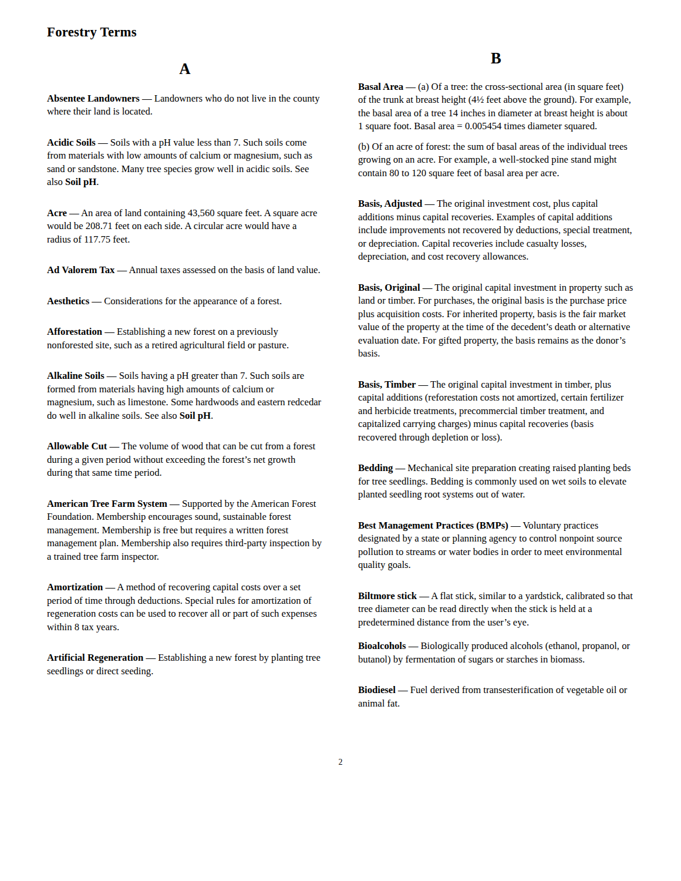Forestry Terms
A
Absentee Landowners — Landowners who do not live in the county where their land is located.
Acidic Soils — Soils with a pH value less than 7. Such soils come from materials with low amounts of calcium or magnesium, such as sand or sandstone. Many tree species grow well in acidic soils. See also Soil pH.
Acre — An area of land containing 43,560 square feet. A square acre would be 208.71 feet on each side. A circular acre would have a radius of 117.75 feet.
Ad Valorem Tax — Annual taxes assessed on the basis of land value.
Aesthetics — Considerations for the appearance of a forest.
Afforestation — Establishing a new forest on a previously nonforested site, such as a retired agricultural field or pasture.
Alkaline Soils — Soils having a pH greater than 7. Such soils are formed from materials having high amounts of calcium or magnesium, such as limestone. Some hardwoods and eastern redcedar do well in alkaline soils. See also Soil pH.
Allowable Cut — The volume of wood that can be cut from a forest during a given period without exceeding the forest’s net growth during that same time period.
American Tree Farm System — Supported by the American Forest Foundation. Membership encourages sound, sustainable forest management. Membership is free but requires a written forest management plan. Membership also requires third-party inspection by a trained tree farm inspector.
Amortization — A method of recovering capital costs over a set period of time through deductions. Special rules for amortization of regeneration costs can be used to recover all or part of such expenses within 8 tax years.
Artificial Regeneration — Establishing a new forest by planting tree seedlings or direct seeding.
B
Basal Area — (a) Of a tree: the cross-sectional area (in square feet) of the trunk at breast height (4½ feet above the ground). For example, the basal area of a tree 14 inches in diameter at breast height is about 1 square foot. Basal area = 0.005454 times diameter squared.
(b) Of an acre of forest: the sum of basal areas of the individual trees growing on an acre. For example, a well-stocked pine stand might contain 80 to 120 square feet of basal area per acre.
Basis, Adjusted — The original investment cost, plus capital additions minus capital recoveries. Examples of capital additions include improvements not recovered by deductions, special treatment, or depreciation. Capital recoveries include casualty losses, depreciation, and cost recovery allowances.
Basis, Original — The original capital investment in property such as land or timber. For purchases, the original basis is the purchase price plus acquisition costs. For inherited property, basis is the fair market value of the property at the time of the decedent’s death or alternative evaluation date. For gifted property, the basis remains as the donor’s basis.
Basis, Timber — The original capital investment in timber, plus capital additions (reforestation costs not amortized, certain fertilizer and herbicide treatments, precommercial timber treatment, and capitalized carrying charges) minus capital recoveries (basis recovered through depletion or loss).
Bedding — Mechanical site preparation creating raised planting beds for tree seedlings. Bedding is commonly used on wet soils to elevate planted seedling root systems out of water.
Best Management Practices (BMPs) — Voluntary practices designated by a state or planning agency to control nonpoint source pollution to streams or water bodies in order to meet environmental quality goals.
Biltmore stick — A flat stick, similar to a yardstick, calibrated so that tree diameter can be read directly when the stick is held at a predetermined distance from the user’s eye.
Bioalcohols — Biologically produced alcohols (ethanol, propanol, or butanol) by fermentation of sugars or starches in biomass.
Biodiesel — Fuel derived from transesterification of vegetable oil or animal fat.
2